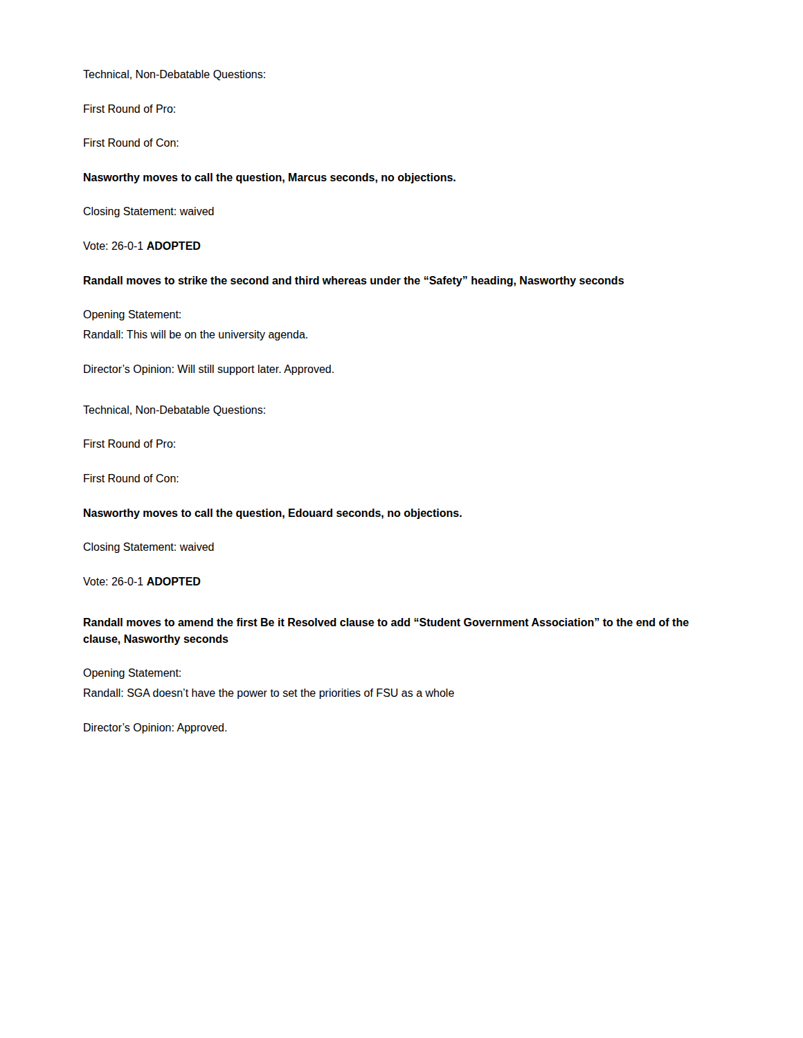Technical, Non-Debatable Questions:
First Round of Pro:
First Round of Con:
Nasworthy moves to call the question, Marcus seconds, no objections.
Closing Statement: waived
Vote: 26-0-1 ADOPTED
Randall moves to strike the second and third whereas under the “Safety” heading, Nasworthy seconds
Opening Statement:
Randall: This will be on the university agenda.
Director’s Opinion: Will still support later. Approved.
Technical, Non-Debatable Questions:
First Round of Pro:
First Round of Con:
Nasworthy moves to call the question, Edouard seconds, no objections.
Closing Statement: waived
Vote: 26-0-1 ADOPTED
Randall moves to amend the first Be it Resolved clause to add “Student Government Association” to the end of the clause, Nasworthy seconds
Opening Statement:
Randall: SGA doesn’t have the power to set the priorities of FSU as a whole
Director’s Opinion: Approved.